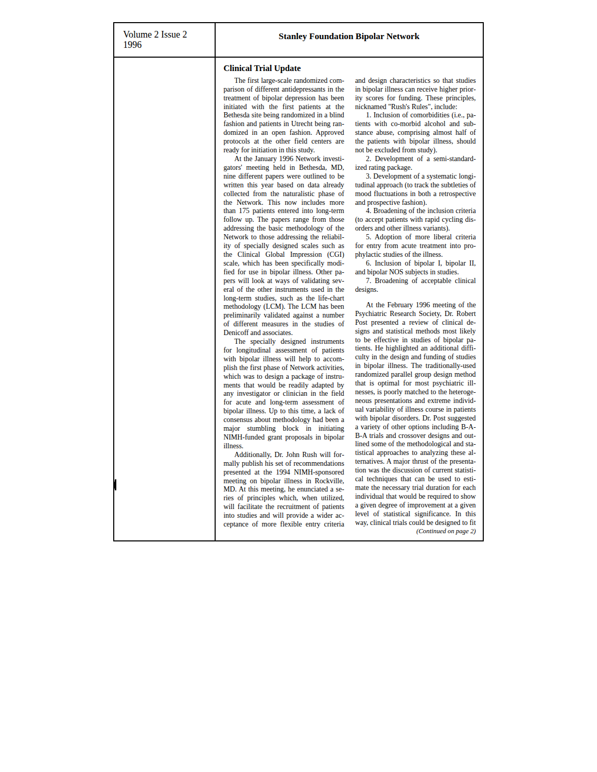Volume 2 Issue 2
1996
Stanley Foundation Bipolar Network
Bipolar Network News
Clinical Trial Update
The first large-scale randomized comparison of different antidepressants in the treatment of bipolar depression has been initiated with the first patients at the Bethesda site being randomized in a blind fashion and patients in Utrecht being randomized in an open fashion. Approved protocols at the other field centers are ready for initiation in this study.
At the January 1996 Network investigators' meeting held in Bethesda, MD, nine different papers were outlined to be written this year based on data already collected from the naturalistic phase of the Network. This now includes more than 175 patients entered into long-term follow up. The papers range from those addressing the basic methodology of the Network to those addressing the reliability of specially designed scales such as the Clinical Global Impression (CGI) scale, which has been specifically modified for use in bipolar illness. Other papers will look at ways of validating several of the other instruments used in the long-term studies, such as the life-chart methodology (LCM). The LCM has been preliminarily validated against a number of different measures in the studies of Denicoff and associates.
The specially designed instruments for longitudinal assessment of patients with bipolar illness will help to accomplish the first phase of Network activities, which was to design a package of instruments that would be readily adapted by any investigator or clinician in the field for acute and long-term assessment of bipolar illness. Up to this time, a lack of consensus about methodology had been a major stumbling block in initiating NIMH-funded grant proposals in bipolar illness.
Additionally, Dr. John Rush will formally publish his set of recommendations presented at the 1994 NIMH-sponsored meeting on bipolar illness in Rockville, MD. At this meeting, he enunciated a series of principles which, when utilized, will facilitate the recruitment of patients into studies and will provide a wider acceptance of more flexible entry criteria and design characteristics so that studies in bipolar illness can receive higher priority scores for funding. These principles, nicknamed "Rush's Rules", include:
1. Inclusion of comorbidities (i.e., patients with co-morbid alcohol and substance abuse, comprising almost half of the patients with bipolar illness, should not be excluded from study).
2. Development of a semi-standardized rating package.
3. Development of a systematic longitudinal approach (to track the subtleties of mood fluctuations in both a retrospective and prospective fashion).
4. Broadening of the inclusion criteria (to accept patients with rapid cycling disorders and other illness variants).
5. Adoption of more liberal criteria for entry from acute treatment into prophylactic studies of the illness.
6. Inclusion of bipolar I, bipolar II, and bipolar NOS subjects in studies.
7. Broadening of acceptable clinical designs.
At the February 1996 meeting of the Psychiatric Research Society, Dr. Robert Post presented a review of clinical designs and statistical methods most likely to be effective in studies of bipolar patients. He highlighted an additional difficulty in the design and funding of studies in bipolar illness. The traditionally-used randomized parallel group design method that is optimal for most psychiatric illnesses, is poorly matched to the heterogeneous presentations and extreme individual variability of illness course in patients with bipolar disorders. Dr. Post suggested a variety of other options including B-A-B-A trials and crossover designs and outlined some of the methodological and statistical approaches to analyzing these alternatives. A major thrust of the presentation was the discussion of current statistical techniques that can be used to estimate the necessary trial duration for each individual that would be required to show a given degree of improvement at a given level of statistical significance. In this way, clinical trials could be designed to fit
(Continued on page 2)